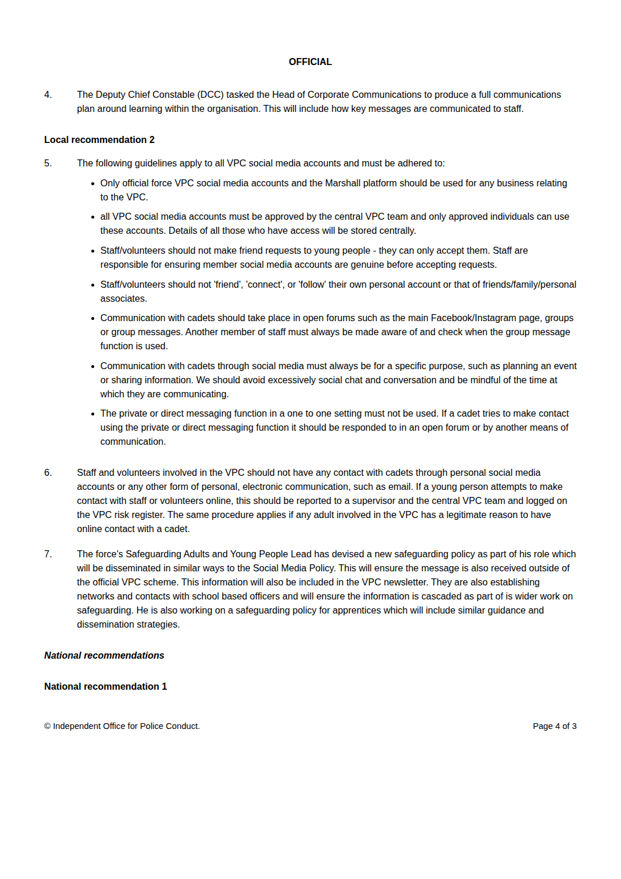OFFICIAL
4.
The Deputy Chief Constable (DCC) tasked the Head of Corporate Communications to produce a full communications plan around learning within the organisation. This will include how key messages are communicated to staff.
Local recommendation 2
5.
The following guidelines apply to all VPC social media accounts and must be adhered to:
Only official force VPC social media accounts and the Marshall platform should be used for any business relating to the VPC.
all VPC social media accounts must be approved by the central VPC team and only approved individuals can use these accounts. Details of all those who have access will be stored centrally.
Staff/volunteers should not make friend requests to young people - they can only accept them. Staff are responsible for ensuring member social media accounts are genuine before accepting requests.
Staff/volunteers should not 'friend', 'connect', or 'follow' their own personal account or that of friends/family/personal associates.
Communication with cadets should take place in open forums such as the main Facebook/Instagram page, groups or group messages. Another member of staff must always be made aware of and check when the group message function is used.
Communication with cadets through social media must always be for a specific purpose, such as planning an event or sharing information. We should avoid excessively social chat and conversation and be mindful of the time at which they are communicating.
The private or direct messaging function in a one to one setting must not be used. If a cadet tries to make contact using the private or direct messaging function it should be responded to in an open forum or by another means of communication.
6.
Staff and volunteers involved in the VPC should not have any contact with cadets through personal social media accounts or any other form of personal, electronic communication, such as email. If a young person attempts to make contact with staff or volunteers online, this should be reported to a supervisor and the central VPC team and logged on the VPC risk register. The same procedure applies if any adult involved in the VPC has a legitimate reason to have online contact with a cadet.
7.
The force's Safeguarding Adults and Young People Lead has devised a new safeguarding policy as part of his role which will be disseminated in similar ways to the Social Media Policy. This will ensure the message is also received outside of the official VPC scheme. This information will also be included in the VPC newsletter. They are also establishing networks and contacts with school based officers and will ensure the information is cascaded as part of is wider work on safeguarding. He is also working on a safeguarding policy for apprentices which will include similar guidance and dissemination strategies.
National recommendations
National recommendation 1
© Independent Office for Police Conduct.
Page 4 of 3